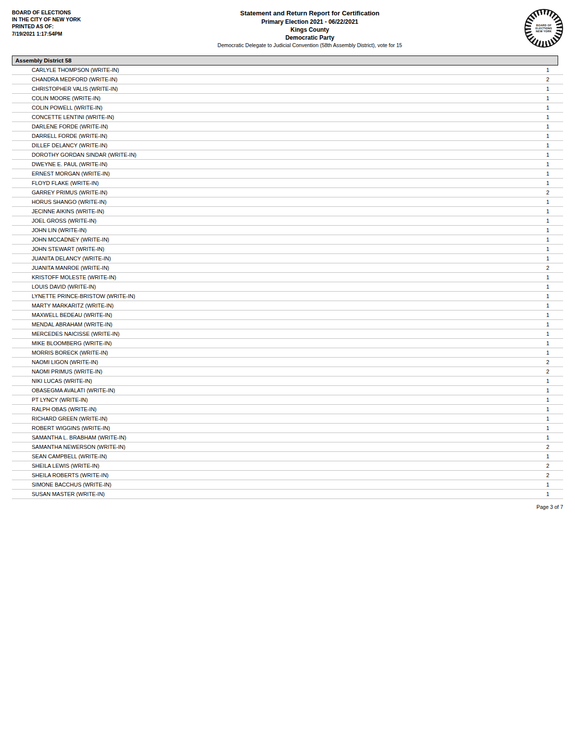BOARD OF ELECTIONS
IN THE CITY OF NEW YORK
PRINTED AS OF:
7/19/2021 1:17:54PM
Statement and Return Report for Certification
Primary Election 2021 - 06/22/2021
Kings County
Democratic Party
Democratic Delegate to Judicial Convention (58th Assembly District), vote for 15
BOARD OF ELECTIONS
NEW YORK
Assembly District 58
| CARLYLE THOMPSON (WRITE-IN) | 1 |
| CHANDRA MEDFORD (WRITE-IN) | 2 |
| CHRISTOPHER VALIS (WRITE-IN) | 1 |
| COLIN MOORE (WRITE-IN) | 1 |
| COLIN POWELL (WRITE-IN) | 1 |
| CONCETTE LENTINI (WRITE-IN) | 1 |
| DARLENE FORDE (WRITE-IN) | 1 |
| DARRELL FORDE (WRITE-IN) | 1 |
| DILLEF DELANCY (WRITE-IN) | 1 |
| DOROTHY GORDAN SINDAR (WRITE-IN) | 1 |
| DWEYNE E. PAUL (WRITE-IN) | 1 |
| ERNEST MORGAN (WRITE-IN) | 1 |
| FLOYD FLAKE (WRITE-IN) | 1 |
| GARREY PRIMUS (WRITE-IN) | 2 |
| HORUS SHANGO (WRITE-IN) | 1 |
| JECINNE AIKINS (WRITE-IN) | 1 |
| JOEL GROSS (WRITE-IN) | 1 |
| JOHN LIN (WRITE-IN) | 1 |
| JOHN MCCADNEY (WRITE-IN) | 1 |
| JOHN STEWART (WRITE-IN) | 1 |
| JUANITA DELANCY (WRITE-IN) | 1 |
| JUANITA MANROE (WRITE-IN) | 2 |
| KRISTOFF MOLESTE (WRITE-IN) | 1 |
| LOUIS DAVID (WRITE-IN) | 1 |
| LYNETTE PRINCE-BRISTOW (WRITE-IN) | 1 |
| MARTY MARKARITZ (WRITE-IN) | 1 |
| MAXWELL BEDEAU (WRITE-IN) | 1 |
| MENDAL ABRAHAM (WRITE-IN) | 1 |
| MERCEDES NAICISSE (WRITE-IN) | 1 |
| MIKE BLOOMBERG (WRITE-IN) | 1 |
| MORRIS BORECK (WRITE-IN) | 1 |
| NAOMI LIGON (WRITE-IN) | 2 |
| NAOMI PRIMUS (WRITE-IN) | 2 |
| NIKI LUCAS (WRITE-IN) | 1 |
| OBASEGMA AVALATI (WRITE-IN) | 1 |
| PT LYNCY (WRITE-IN) | 1 |
| RALPH OBAS (WRITE-IN) | 1 |
| RICHARD GREEN (WRITE-IN) | 1 |
| ROBERT WIGGINS (WRITE-IN) | 1 |
| SAMANTHA L. BRABHAM (WRITE-IN) | 1 |
| SAMANTHA NEWERSON (WRITE-IN) | 2 |
| SEAN CAMPBELL (WRITE-IN) | 1 |
| SHEILA LEWIS (WRITE-IN) | 2 |
| SHEILA ROBERTS (WRITE-IN) | 2 |
| SIMONE BACCHUS (WRITE-IN) | 1 |
| SUSAN MASTER (WRITE-IN) | 1 |
Page 3 of 7